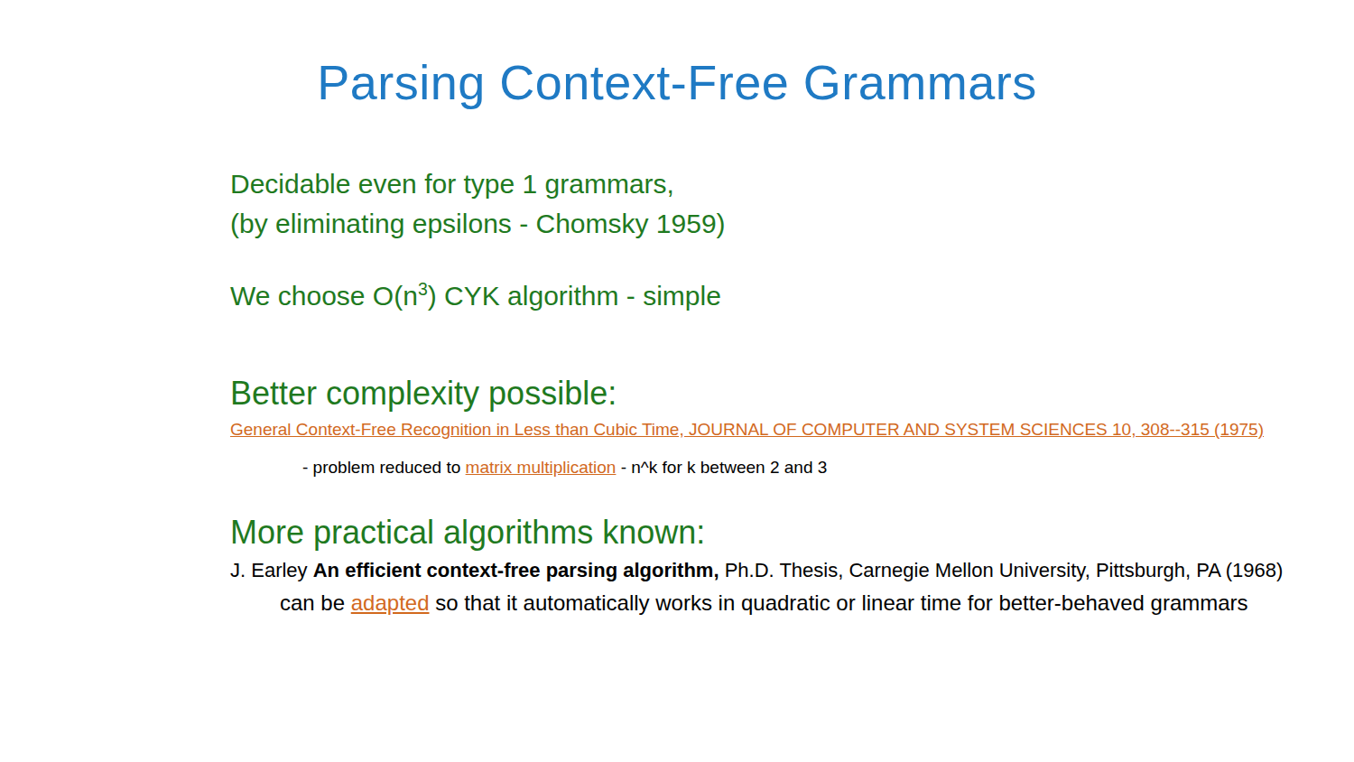Parsing Context-Free Grammars
Decidable even for type 1 grammars,
(by eliminating epsilons - Chomsky 1959)
We choose O(n3) CYK algorithm - simple
Better complexity possible:
General Context-Free Recognition in Less than Cubic Time, JOURNAL OF COMPUTER AND SYSTEM SCIENCES 10, 308--315 (1975)
- problem reduced to matrix multiplication - n^k for k between 2 and 3
More practical algorithms known:
J. Earley An efficient context-free parsing algorithm, Ph.D. Thesis, Carnegie Mellon University, Pittsburgh, PA (1968)
can be adapted so that it automatically works in quadratic or linear time for better-behaved grammars